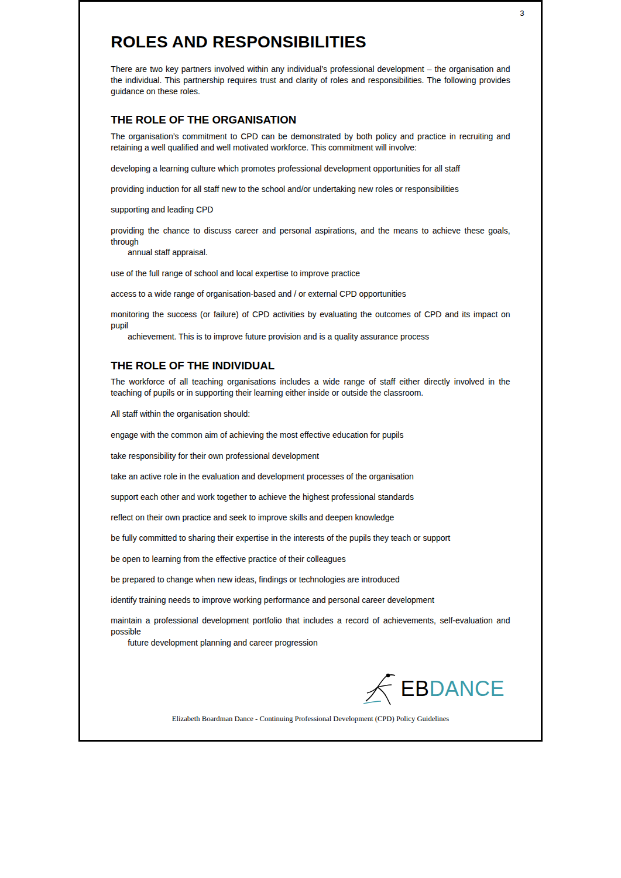3
ROLES AND RESPONSIBILITIES
There are two key partners involved within any individual’s professional development – the organisation and the individual. This partnership requires trust and clarity of roles and responsibilities. The following provides guidance on these roles.
THE ROLE OF THE ORGANISATION
The organisation’s commitment to CPD can be demonstrated by both policy and practice in recruiting and retaining a well qualified and well motivated workforce. This commitment will involve:
developing a learning culture which promotes professional development opportunities for all staff
providing induction for all staff new to the school and/or undertaking new roles or responsibilities
supporting and leading CPD
providing the chance to discuss career and personal aspirations, and the means to achieve these goals, throughannual staff appraisal.
use of the full range of school and local expertise to improve practice
access to a wide range of organisation-based and / or external CPD opportunities
monitoring the success (or failure) of CPD activities by evaluating the outcomes of CPD and its impact on pupilachievement. This is to improve future provision and is a quality assurance process
THE ROLE OF THE INDIVIDUAL
The workforce of all teaching organisations includes a wide range of staff either directly involved in the teaching of pupils or in supporting their learning either inside or outside the classroom.
All staff within the organisation should:
engage with the common aim of achieving the most effective education for pupils
take responsibility for their own professional development
take an active role in the evaluation and development processes of the organisation
support each other and work together to achieve the highest professional standards
reflect on their own practice and seek to improve skills and deepen knowledge
be fully committed to sharing their expertise in the interests of the pupils they teach or support
be open to learning from the effective practice of their colleagues
be prepared to change when new ideas, findings or technologies are introduced
identify training needs to improve working performance and personal career development
maintain a professional development portfolio that includes a record of achievements, self-evaluation and possiblefuture development planning and career progression
EB DANCE
Elizabeth Boardman Dance - Continuing Professional Development (CPD) Policy Guidelines